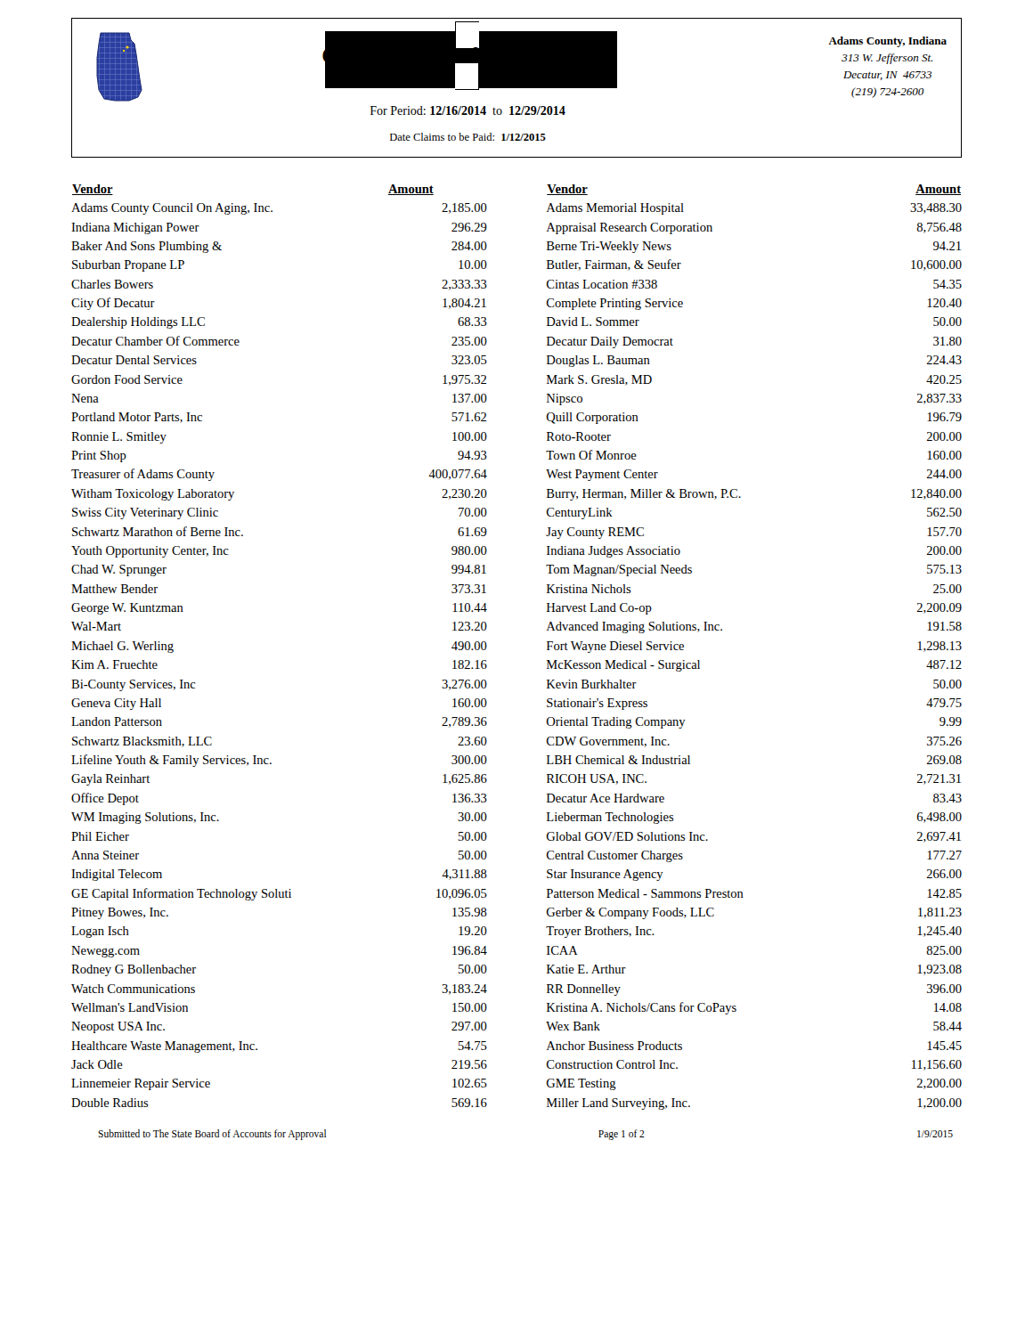Claims Docket for Newspaper
For Period: 12/16/2014 to 12/29/2014
Date Claims to be Paid: 1/12/2015
Adams County, Indiana
313 W. Jefferson St.
Decatur, IN 46733
(219) 724-2600
| Vendor | Amount | | Vendor | Amount |
| --- | --- | --- | --- | --- |
| Adams County Council On Aging, Inc. | 2,185.00 | | Adams Memorial Hospital | 33,488.30 |
| Indiana Michigan Power | 296.29 | | Appraisal Research Corporation | 8,756.48 |
| Baker And Sons Plumbing & | 284.00 | | Berne Tri-Weekly News | 94.21 |
| Suburban Propane LP | 10.00 | | Butler, Fairman, & Seufer | 10,600.00 |
| Charles Bowers | 2,333.33 | | Cintas Location #338 | 54.35 |
| City Of Decatur | 1,804.21 | | Complete Printing Service | 120.40 |
| Dealership Holdings LLC | 68.33 | | David L. Sommer | 50.00 |
| Decatur Chamber Of Commerce | 235.00 | | Decatur Daily Democrat | 31.80 |
| Decatur Dental Services | 323.05 | | Douglas L. Bauman | 224.43 |
| Gordon Food Service | 1,975.32 | | Mark S. Gresla, MD | 420.25 |
| Nena | 137.00 | | Nipsco | 2,837.33 |
| Portland Motor Parts, Inc | 571.62 | | Quill Corporation | 196.79 |
| Ronnie L. Smitley | 100.00 | | Roto-Rooter | 200.00 |
| Print Shop | 94.93 | | Town Of Monroe | 160.00 |
| Treasurer of Adams County | 400,077.64 | | West Payment Center | 244.00 |
| Witham Toxicology Laboratory | 2,230.20 | | Burry, Herman, Miller & Brown, P.C. | 12,840.00 |
| Swiss City Veterinary Clinic | 70.00 | | CenturyLink | 562.50 |
| Schwartz Marathon of Berne Inc. | 61.69 | | Jay County REMC | 157.70 |
| Youth Opportunity Center, Inc | 980.00 | | Indiana Judges Associatio | 200.00 |
| Chad W. Sprunger | 994.81 | | Tom Magnan/Special Needs | 575.13 |
| Matthew Bender | 373.31 | | Kristina Nichols | 25.00 |
| George W. Kuntzman | 110.44 | | Harvest Land Co-op | 2,200.09 |
| Wal-Mart | 123.20 | | Advanced Imaging Solutions, Inc. | 191.58 |
| Michael G. Werling | 490.00 | | Fort Wayne Diesel Service | 1,298.13 |
| Kim A. Fruechte | 182.16 | | McKesson Medical - Surgical | 487.12 |
| Bi-County Services, Inc | 3,276.00 | | Kevin Burkhalter | 50.00 |
| Geneva City Hall | 160.00 | | Stationair's Express | 479.75 |
| Landon Patterson | 2,789.36 | | Oriental Trading Company | 9.99 |
| Schwartz Blacksmith, LLC | 23.60 | | CDW Government, Inc. | 375.26 |
| Lifeline Youth & Family Services, Inc. | 300.00 | | LBH Chemical & Industrial | 269.08 |
| Gayla Reinhart | 1,625.86 | | RICOH USA, INC. | 2,721.31 |
| Office Depot | 136.33 | | Decatur Ace Hardware | 83.43 |
| WM Imaging Solutions, Inc. | 30.00 | | Lieberman Technologies | 6,498.00 |
| Phil Eicher | 50.00 | | Global GOV/ED Solutions Inc. | 2,697.41 |
| Anna Steiner | 50.00 | | Central Customer Charges | 177.27 |
| Indigital Telecom | 4,311.88 | | Star Insurance Agency | 266.00 |
| GE Capital Information Technology Soluti | 10,096.05 | | Patterson Medical - Sammons Preston | 142.85 |
| Pitney Bowes, Inc. | 135.98 | | Gerber & Company Foods, LLC | 1,811.23 |
| Logan Isch | 19.20 | | Troyer Brothers, Inc. | 1,245.40 |
| Newegg.com | 196.84 | | ICAA | 825.00 |
| Rodney G Bollenbacher | 50.00 | | Katie E. Arthur | 1,923.08 |
| Watch Communications | 3,183.24 | | RR Donnelley | 396.00 |
| Wellman's LandVision | 150.00 | | Kristina A. Nichols/Cans for CoPays | 14.08 |
| Neopost USA Inc. | 297.00 | | Wex Bank | 58.44 |
| Healthcare Waste Management, Inc. | 54.75 | | Anchor Business Products | 145.45 |
| Jack Odle | 219.56 | | Construction Control Inc. | 11,156.60 |
| Linnemeier Repair Service | 102.65 | | GME Testing | 2,200.00 |
| Double Radius | 569.16 | | Miller Land Surveying, Inc. | 1,200.00 |
Submitted to The State Board of Accounts for Approval
Page 1 of 2
1/9/2015